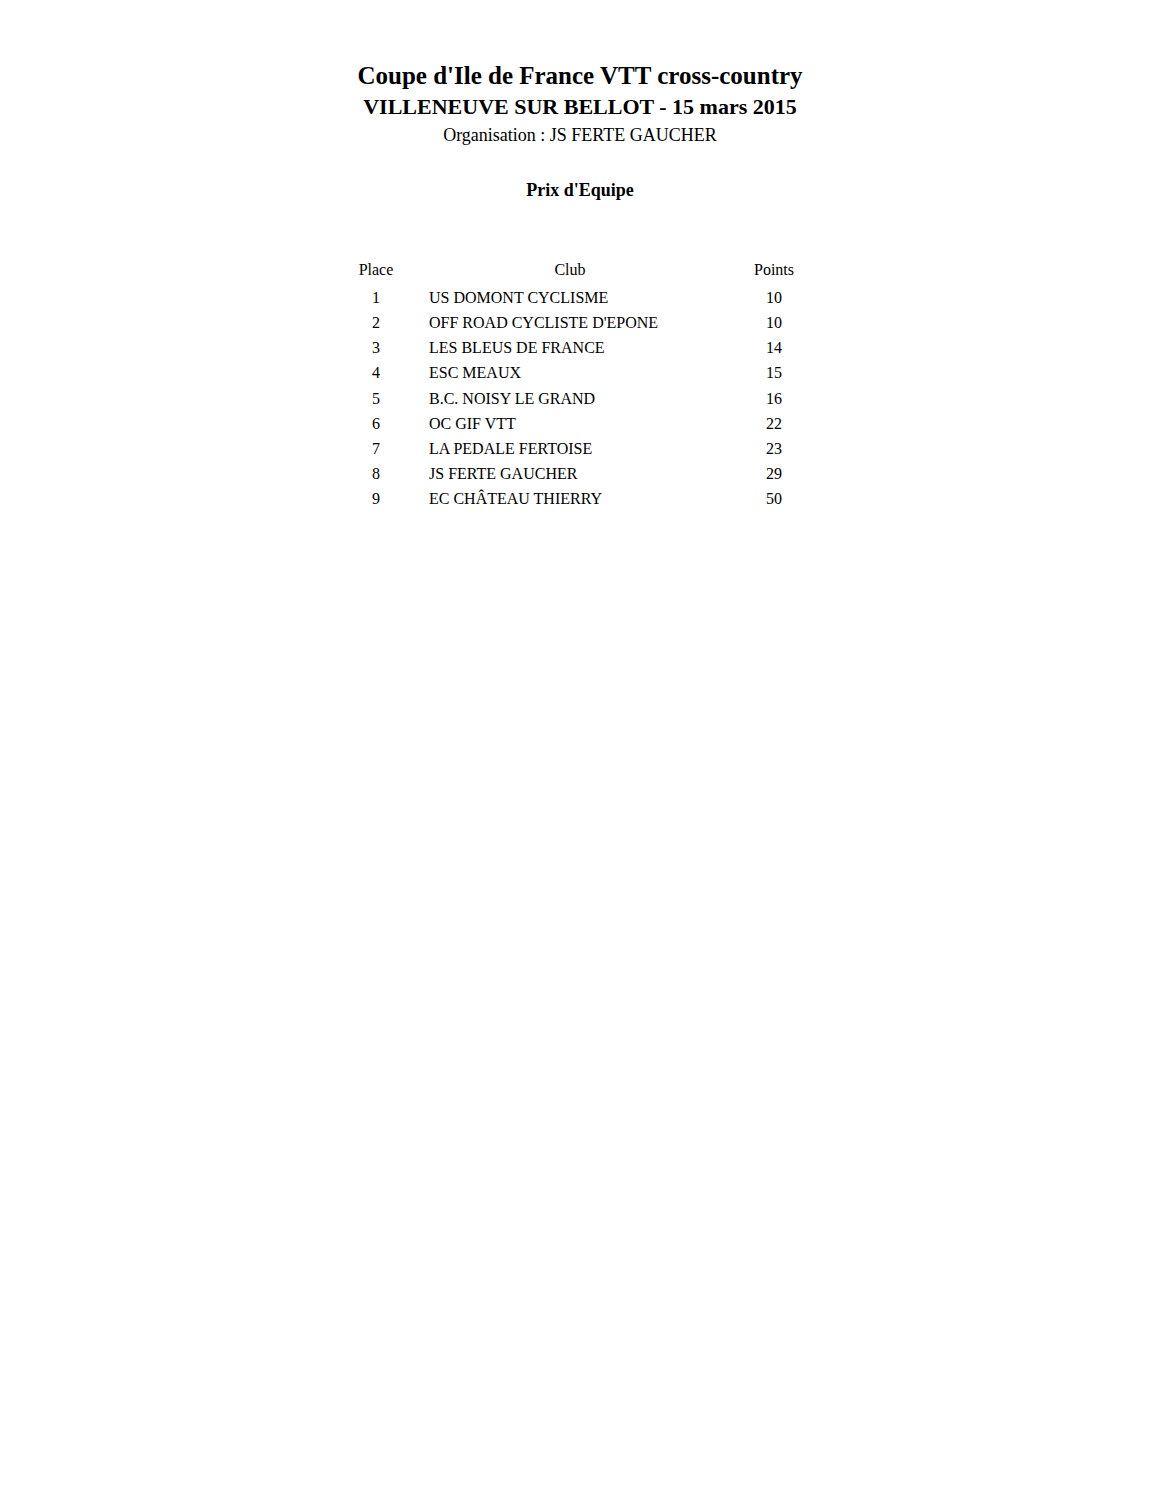Coupe d'Ile de France VTT cross-country
VILLENEUVE SUR BELLOT - 15 mars 2015
Organisation : JS FERTE GAUCHER
Prix d'Equipe
| Place | Club | Points |
| --- | --- | --- |
| 1 | US DOMONT CYCLISME | 10 |
| 2 | OFF ROAD CYCLISTE D'EPONE | 10 |
| 3 | LES BLEUS DE FRANCE | 14 |
| 4 | ESC MEAUX | 15 |
| 5 | B.C. NOISY LE GRAND | 16 |
| 6 | OC GIF VTT | 22 |
| 7 | LA PEDALE FERTOISE | 23 |
| 8 | JS FERTE GAUCHER | 29 |
| 9 | EC CHÂTEAU THIERRY | 50 |